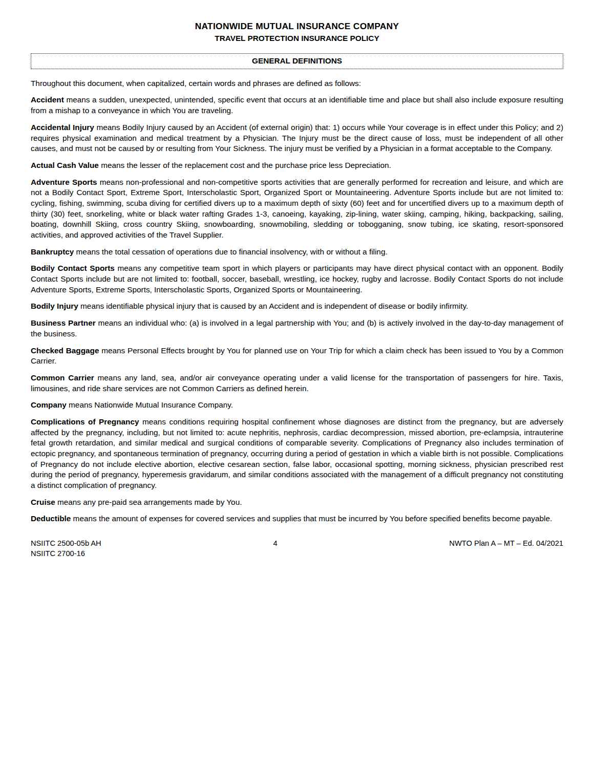NATIONWIDE MUTUAL INSURANCE COMPANY
TRAVEL PROTECTION INSURANCE POLICY
GENERAL DEFINITIONS
Throughout this document, when capitalized, certain words and phrases are defined as follows:
Accident means a sudden, unexpected, unintended, specific event that occurs at an identifiable time and place but shall also include exposure resulting from a mishap to a conveyance in which You are traveling.
Accidental Injury means Bodily Injury caused by an Accident (of external origin) that: 1) occurs while Your coverage is in effect under this Policy; and 2) requires physical examination and medical treatment by a Physician. The Injury must be the direct cause of loss, must be independent of all other causes, and must not be caused by or resulting from Your Sickness. The injury must be verified by a Physician in a format acceptable to the Company.
Actual Cash Value means the lesser of the replacement cost and the purchase price less Depreciation.
Adventure Sports means non-professional and non-competitive sports activities that are generally performed for recreation and leisure, and which are not a Bodily Contact Sport, Extreme Sport, Interscholastic Sport, Organized Sport or Mountaineering. Adventure Sports include but are not limited to: cycling, fishing, swimming, scuba diving for certified divers up to a maximum depth of sixty (60) feet and for uncertified divers up to a maximum depth of thirty (30) feet, snorkeling, white or black water rafting Grades 1-3, canoeing, kayaking, zip-lining, water skiing, camping, hiking, backpacking, sailing, boating, downhill Skiing, cross country Skiing, snowboarding, snowmobiling, sledding or tobogganing, snow tubing, ice skating, resort-sponsored activities, and approved activities of the Travel Supplier.
Bankruptcy means the total cessation of operations due to financial insolvency, with or without a filing.
Bodily Contact Sports means any competitive team sport in which players or participants may have direct physical contact with an opponent. Bodily Contact Sports include but are not limited to: football, soccer, baseball, wrestling, ice hockey, rugby and lacrosse. Bodily Contact Sports do not include Adventure Sports, Extreme Sports, Interscholastic Sports, Organized Sports or Mountaineering.
Bodily Injury means identifiable physical injury that is caused by an Accident and is independent of disease or bodily infirmity.
Business Partner means an individual who: (a) is involved in a legal partnership with You; and (b) is actively involved in the day-to-day management of the business.
Checked Baggage means Personal Effects brought by You for planned use on Your Trip for which a claim check has been issued to You by a Common Carrier.
Common Carrier means any land, sea, and/or air conveyance operating under a valid license for the transportation of passengers for hire. Taxis, limousines, and ride share services are not Common Carriers as defined herein.
Company means Nationwide Mutual Insurance Company.
Complications of Pregnancy means conditions requiring hospital confinement whose diagnoses are distinct from the pregnancy, but are adversely affected by the pregnancy, including, but not limited to: acute nephritis, nephrosis, cardiac decompression, missed abortion, pre-eclampsia, intrauterine fetal growth retardation, and similar medical and surgical conditions of comparable severity. Complications of Pregnancy also includes termination of ectopic pregnancy, and spontaneous termination of pregnancy, occurring during a period of gestation in which a viable birth is not possible. Complications of Pregnancy do not include elective abortion, elective cesarean section, false labor, occasional spotting, morning sickness, physician prescribed rest during the period of pregnancy, hyperemesis gravidarum, and similar conditions associated with the management of a difficult pregnancy not constituting a distinct complication of pregnancy.
Cruise means any pre-paid sea arrangements made by You.
Deductible means the amount of expenses for covered services and supplies that must be incurred by You before specified benefits become payable.
NSIITC 2500-05b AH NSIITC 2700-16
4
NWTO Plan A – MT – Ed. 04/2021